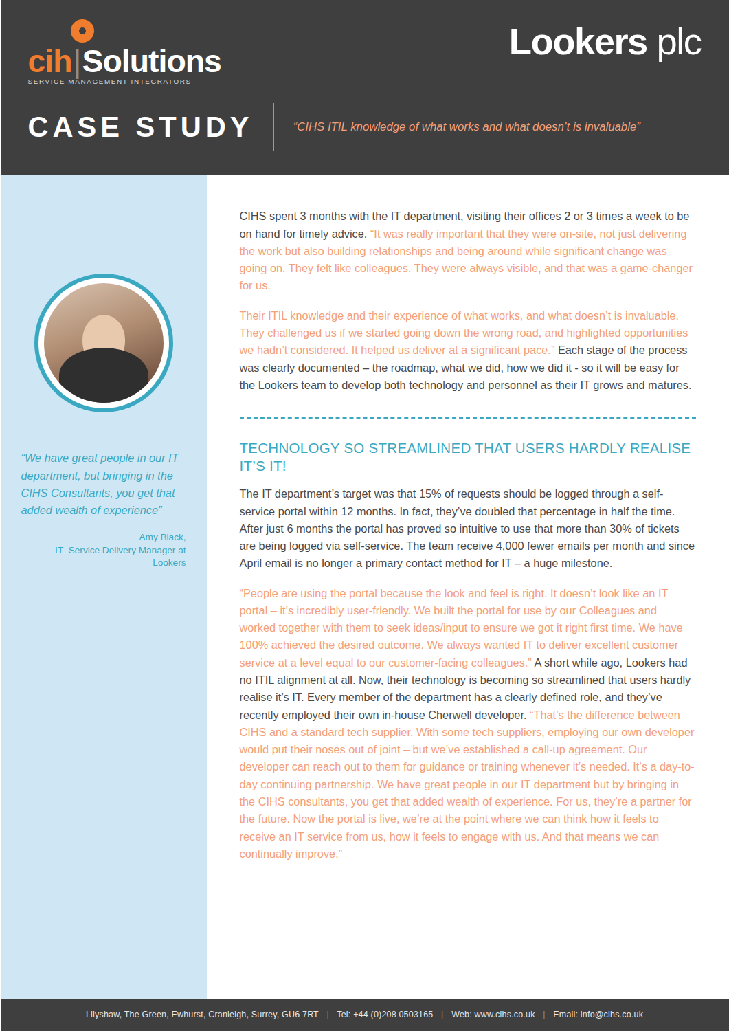cih|Solutions
Service Management Integrators
Lookers plc
CASE STUDY
“CIHS ITIL knowledge of what works and what doesn’t is invaluable”
“We have great people in our IT department, but bringing in the CIHS Consultants, you get that added wealth of experience”
Amy Black,
IT Service Delivery Manager at
Lookers
CIHS spent 3 months with the IT department, visiting their offices 2 or 3 times a week to be on hand for timely advice. “It was really important that they were on-site, not just delivering the work but also building relationships and being around while significant change was going on. They felt like colleagues. They were always visible, and that was a game-changer for us.
Their ITIL knowledge and their experience of what works, and what doesn’t is invaluable. They challenged us if we started going down the wrong road, and highlighted opportunities we hadn’t considered. It helped us deliver at a significant pace.” Each stage of the process was clearly documented – the roadmap, what we did, how we did it - so it will be easy for the Lookers team to develop both technology and personnel as their IT grows and matures.
Technology so streamlined that users hardly realise it’s IT!
The IT department’s target was that 15% of requests should be logged through a self-service portal within 12 months. In fact, they’ve doubled that percentage in half the time. After just 6 months the portal has proved so intuitive to use that more than 30% of tickets are being logged via self-service. The team receive 4,000 fewer emails per month and since April email is no longer a primary contact method for IT – a huge milestone.
“People are using the portal because the look and feel is right. It doesn’t look like an IT portal – it’s incredibly user-friendly. We built the portal for use by our Colleagues and worked together with them to seek ideas/input to ensure we got it right first time. We have 100% achieved the desired outcome. We always wanted IT to deliver excellent customer service at a level equal to our customer-facing colleagues.” A short while ago, Lookers had no ITIL alignment at all. Now, their technology is becoming so streamlined that users hardly realise it’s IT. Every member of the department has a clearly defined role, and they’ve recently employed their own in-house Cherwell developer. “That’s the difference between CIHS and a standard tech supplier. With some tech suppliers, employing our own developer would put their noses out of joint – but we’ve established a call-up agreement. Our developer can reach out to them for guidance or training whenever it’s needed. It’s a day-to-day continuing partnership. We have great people in our IT department but by bringing in the CIHS consultants, you get that added wealth of experience. For us, they’re a partner for the future. Now the portal is live, we’re at the point where we can think how it feels to receive an IT service from us, how it feels to engage with us. And that means we can continually improve.”
Lilyshaw, The Green, Ewhurst, Cranleigh, Surrey, GU6 7RT | Tel: +44 (0)208 0503165 | Web: www.cihs.co.uk | Email: info@cihs.co.uk